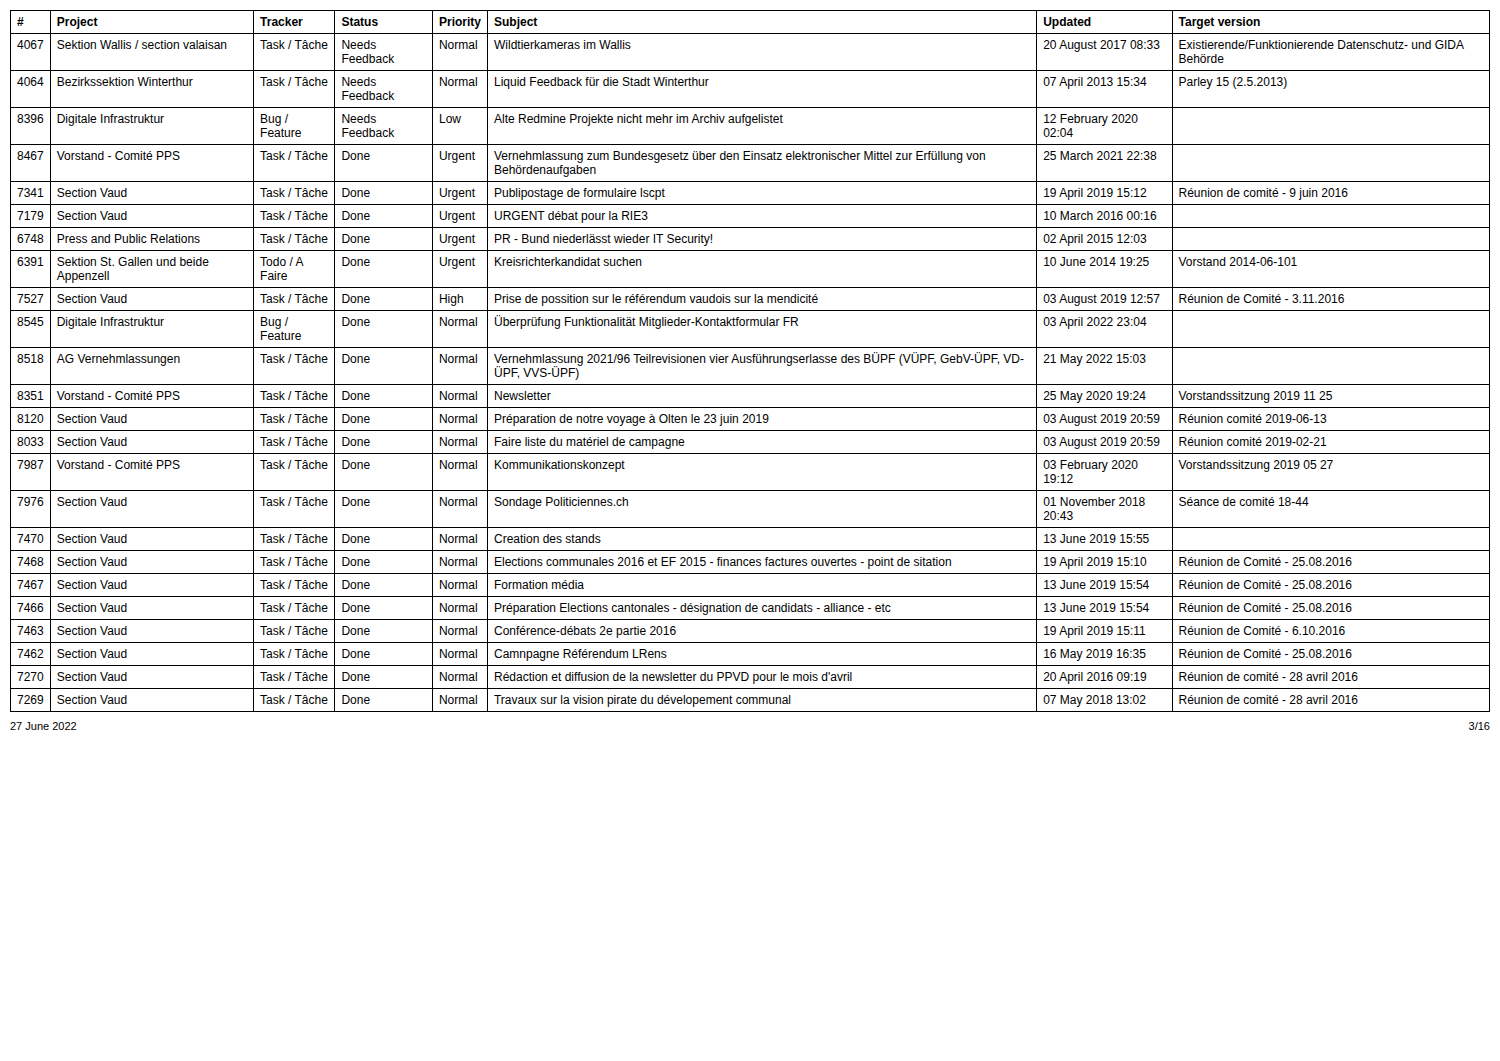| # | Project | Tracker | Status | Priority | Subject | Updated | Target version |
| --- | --- | --- | --- | --- | --- | --- | --- |
| 4067 | Sektion Wallis / section valaisan | Task / Tâche | Needs Feedback | Normal | Wildtierkameras im Wallis | 20 August 2017 08:33 | Existierende/Funktionierende Datenschutz- und GIDA Behörde |
| 4064 | Bezirkssektion Winterthur | Task / Tâche | Needs Feedback | Normal | Liquid Feedback für die Stadt Winterthur | 07 April 2013 15:34 | Parley 15 (2.5.2013) |
| 8396 | Digitale Infrastruktur | Bug / Feature | Needs Feedback | Low | Alte Redmine Projekte nicht mehr im Archiv aufgelistet | 12 February 2020 02:04 | |
| 8467 | Vorstand - Comité PPS | Task / Tâche | Done | Urgent | Vernehmlassung zum Bundesgesetz über den Einsatz elektronischer Mittel zur Erfüllung von Behördenaufgaben | 25 March 2021 22:38 | |
| 7341 | Section Vaud | Task / Tâche | Done | Urgent | Publipostage de formulaire lscpt | 19 April 2019 15:12 | Réunion de comité - 9 juin 2016 |
| 7179 | Section Vaud | Task / Tâche | Done | Urgent | URGENT débat pour la RIE3 | 10 March 2016 00:16 | |
| 6748 | Press and Public Relations | Task / Tâche | Done | Urgent | PR - Bund niederlässt wieder IT Security! | 02 April 2015 12:03 | |
| 6391 | Sektion St. Gallen und beide Appenzell | Todo / A Faire | Done | Urgent | Kreisrichterkandidat suchen | 10 June 2014 19:25 | Vorstand 2014-06-101 |
| 7527 | Section Vaud | Task / Tâche | Done | High | Prise de possition sur le référendum vaudois sur la mendicité | 03 August 2019 12:57 | Réunion de Comité - 3.11.2016 |
| 8545 | Digitale Infrastruktur | Bug / Feature | Done | Normal | Überprüfung Funktionalität Mitglieder-Kontaktformular FR | 03 April 2022 23:04 | |
| 8518 | AG Vernehmlassungen | Task / Tâche | Done | Normal | Vernehmlassung 2021/96 Teilrevisionen vier Ausführungserlasse des BÜPF (VÜPF, GebV-ÜPF, VD-ÜPF, VVS-ÜPF) | 21 May 2022 15:03 | |
| 8351 | Vorstand - Comité PPS | Task / Tâche | Done | Normal | Newsletter | 25 May 2020 19:24 | Vorstandssitzung 2019 11 25 |
| 8120 | Section Vaud | Task / Tâche | Done | Normal | Préparation de notre voyage à Olten le 23 juin 2019 | 03 August 2019 20:59 | Réunion comité 2019-06-13 |
| 8033 | Section Vaud | Task / Tâche | Done | Normal | Faire liste du matériel de campagne | 03 August 2019 20:59 | Réunion comité 2019-02-21 |
| 7987 | Vorstand - Comité PPS | Task / Tâche | Done | Normal | Kommunikationskonzept | 03 February 2020 19:12 | Vorstandssitzung 2019 05 27 |
| 7976 | Section Vaud | Task / Tâche | Done | Normal | Sondage Politiciennes.ch | 01 November 2018 20:43 | Séance de comité 18-44 |
| 7470 | Section Vaud | Task / Tâche | Done | Normal | Creation des stands | 13 June 2019 15:55 | |
| 7468 | Section Vaud | Task / Tâche | Done | Normal | Elections communales 2016 et EF 2015 - finances factures ouvertes - point de sitation | 19 April 2019 15:10 | Réunion de Comité - 25.08.2016 |
| 7467 | Section Vaud | Task / Tâche | Done | Normal | Formation média | 13 June 2019 15:54 | Réunion de Comité - 25.08.2016 |
| 7466 | Section Vaud | Task / Tâche | Done | Normal | Préparation Elections cantonales - désignation de candidats - alliance - etc | 13 June 2019 15:54 | Réunion de Comité - 25.08.2016 |
| 7463 | Section Vaud | Task / Tâche | Done | Normal | Conférence-débats 2e partie 2016 | 19 April 2019 15:11 | Réunion de Comité - 6.10.2016 |
| 7462 | Section Vaud | Task / Tâche | Done | Normal | Camnpagne Référendum LRens | 16 May 2019 16:35 | Réunion de Comité - 25.08.2016 |
| 7270 | Section Vaud | Task / Tâche | Done | Normal | Rédaction et diffusion de la newsletter du PPVD pour le mois d'avril | 20 April 2016 09:19 | Réunion de comité - 28 avril 2016 |
| 7269 | Section Vaud | Task / Tâche | Done | Normal | Travaux sur la vision pirate du dévelopement communal | 07 May 2018 13:02 | Réunion de comité - 28 avril 2016 |
27 June 2022 3/16